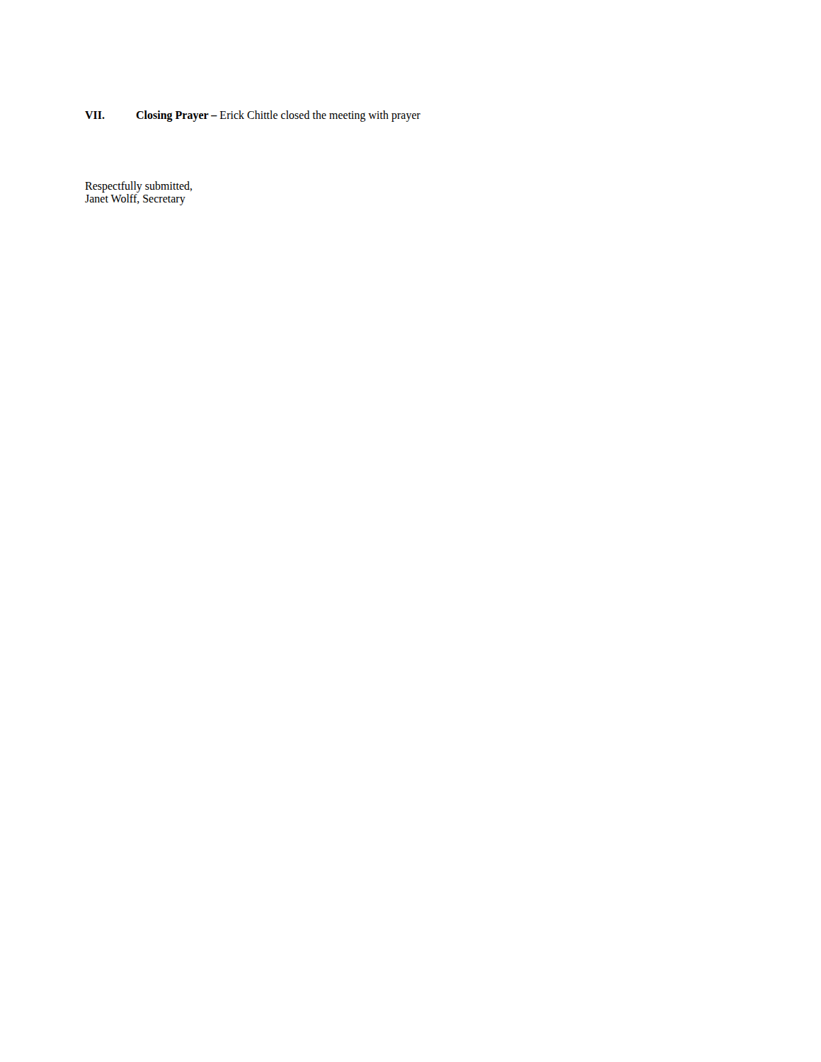VII. Closing Prayer – Erick Chittle closed the meeting with prayer
Respectfully submitted,
Janet Wolff, Secretary